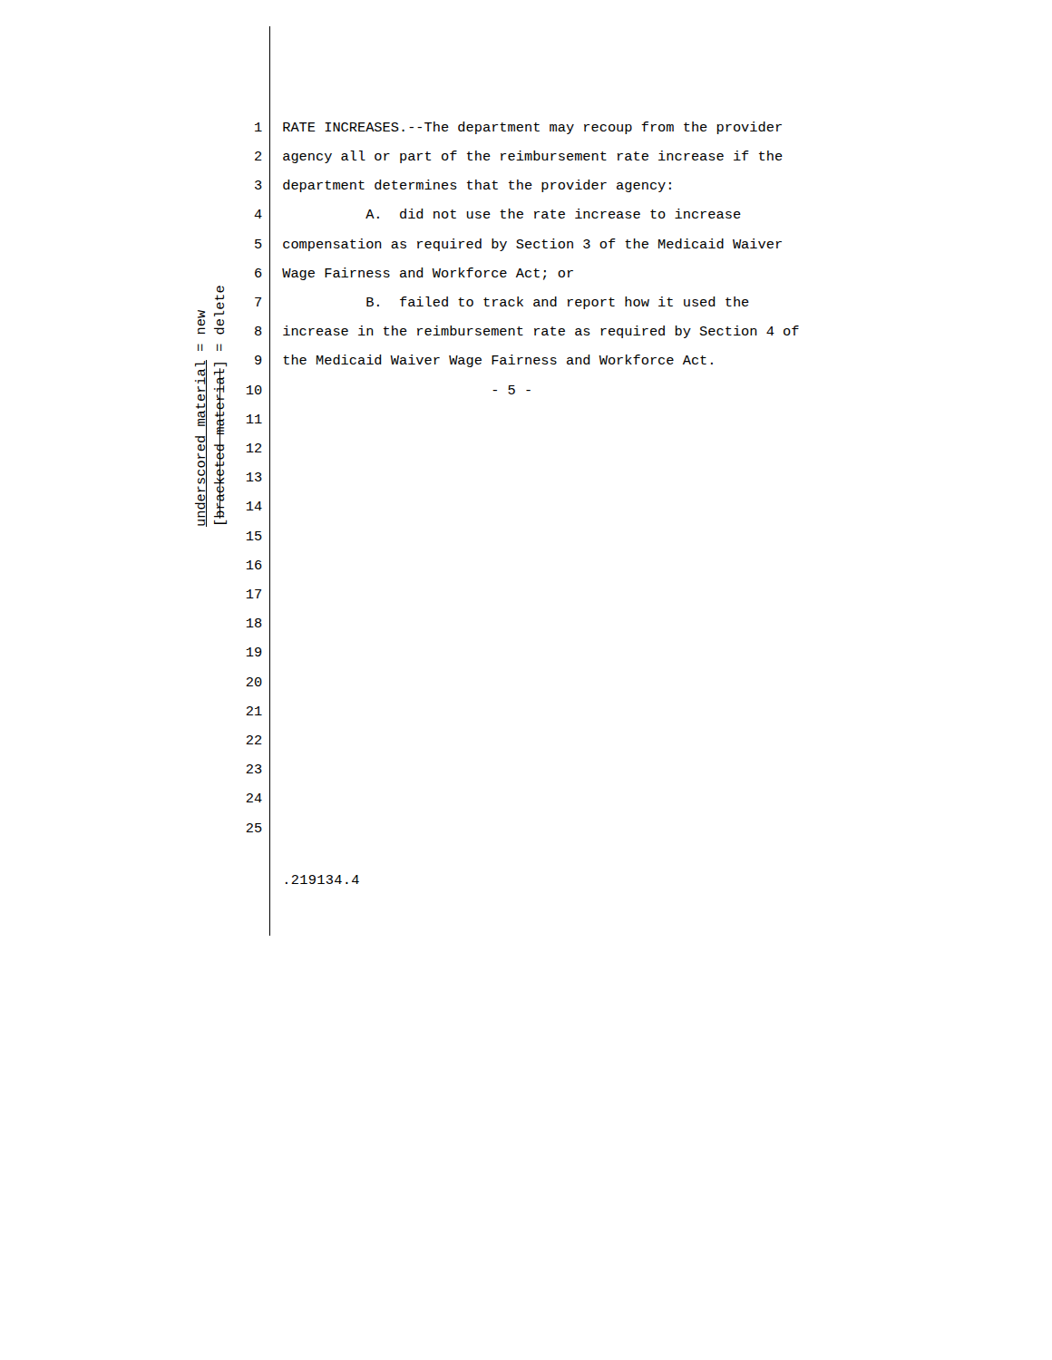underscored material = new
[bracketed material] = delete
1
2
3
4
5
6
7
8
9
10
11
12
13
14
15
16
17
18
19
20
21
22
23
24
25
RATE INCREASES.--The department may recoup from the provider agency all or part of the reimbursement rate increase if the department determines that the provider agency: A. did not use the rate increase to increase compensation as required by Section 3 of the Medicaid Waiver Wage Fairness and Workforce Act; or B. failed to track and report how it used the increase in the reimbursement rate as required by Section 4 of the Medicaid Waiver Wage Fairness and Workforce Act. - 5 -
.219134.4